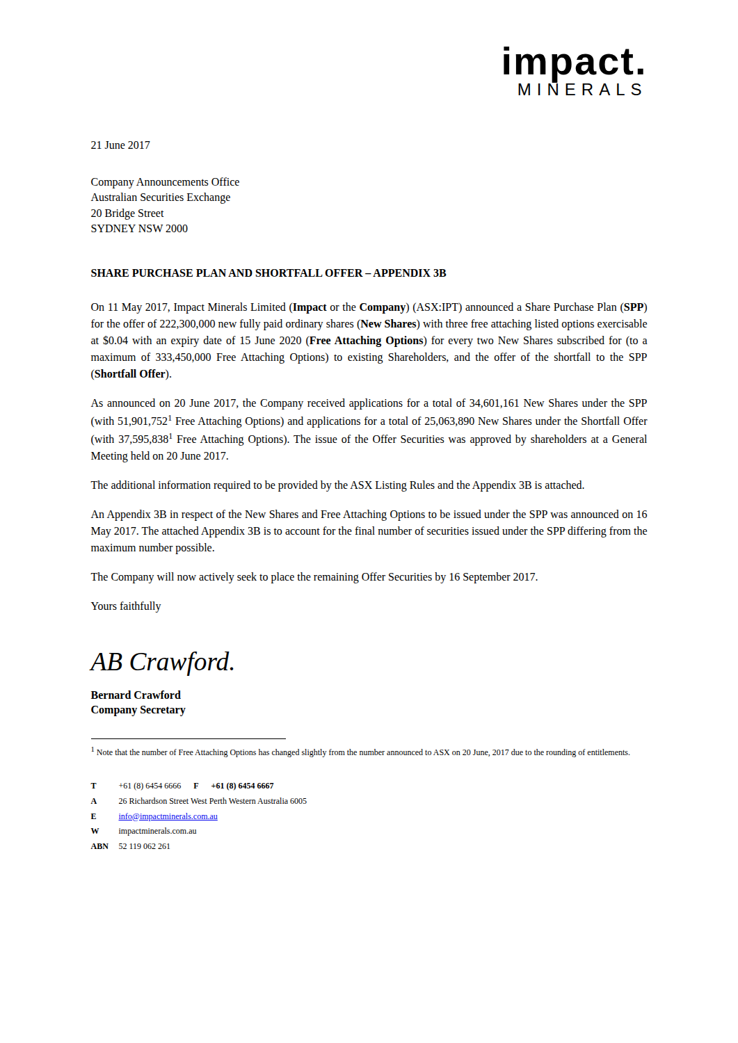impact.
MINERALS
21 June 2017
Company Announcements Office
Australian Securities Exchange
20 Bridge Street
SYDNEY NSW 2000
Share Purchase Plan and Shortfall Offer – Appendix 3B
On 11 May 2017, Impact Minerals Limited (Impact or the Company) (ASX:IPT) announced a Share Purchase Plan (SPP) for the offer of 222,300,000 new fully paid ordinary shares (New Shares) with three free attaching listed options exercisable at $0.04 with an expiry date of 15 June 2020 (Free Attaching Options) for every two New Shares subscribed for (to a maximum of 333,450,000 Free Attaching Options) to existing Shareholders, and the offer of the shortfall to the SPP (Shortfall Offer).
As announced on 20 June 2017, the Company received applications for a total of 34,601,161 New Shares under the SPP (with 51,901,7521 Free Attaching Options) and applications for a total of 25,063,890 New Shares under the Shortfall Offer (with 37,595,8381 Free Attaching Options). The issue of the Offer Securities was approved by shareholders at a General Meeting held on 20 June 2017.
The additional information required to be provided by the ASX Listing Rules and the Appendix 3B is attached.
An Appendix 3B in respect of the New Shares and Free Attaching Options to be issued under the SPP was announced on 16 May 2017. The attached Appendix 3B is to account for the final number of securities issued under the SPP differing from the maximum number possible.
The Company will now actively seek to place the remaining Offer Securities by 16 September 2017.
Yours faithfully
AB Crawford.
Bernard Crawford
Company Secretary
1 Note that the number of Free Attaching Options has changed slightly from the number announced to ASX on 20 June, 2017 due to the rounding of entitlements.
| T | +61 (8) 6454 6666 F +61 (8) 6454 6667 |
| A | 26 Richardson Street West Perth Western Australia 6005 |
| E | info@impactminerals.com.au |
| W | impactminerals.com.au |
| ABN | 52 119 062 261 |